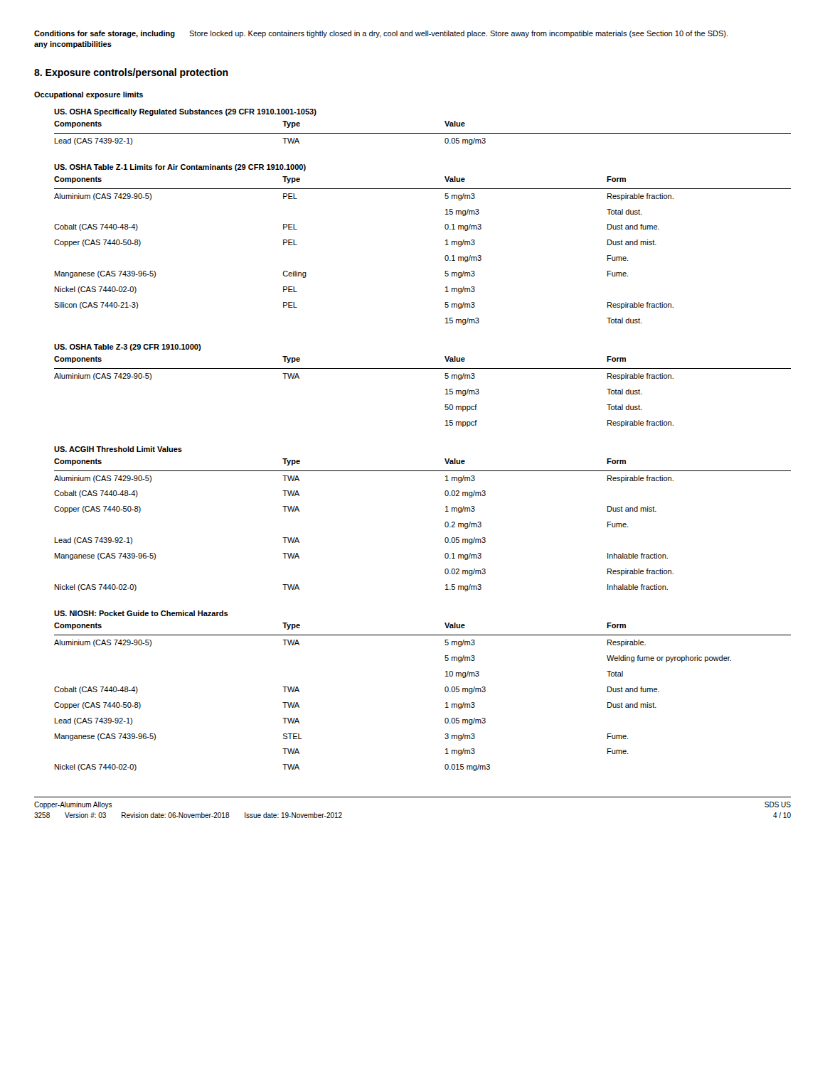Conditions for safe storage, including any incompatibilities
Store locked up. Keep containers tightly closed in a dry, cool and well-ventilated place. Store away from incompatible materials (see Section 10 of the SDS).
8. Exposure controls/personal protection
Occupational exposure limits
US. OSHA Specifically Regulated Substances (29 CFR 1910.1001-1053)
| Components | Type | Value | |
| --- | --- | --- | --- |
| Lead (CAS 7439-92-1) | TWA | 0.05 mg/m3 | |
US. OSHA Table Z-1 Limits for Air Contaminants (29 CFR 1910.1000)
| Components | Type | Value | Form |
| --- | --- | --- | --- |
| Aluminium (CAS 7429-90-5) | PEL | 5 mg/m3 | Respirable fraction. |
| | | 15 mg/m3 | Total dust. |
| Cobalt (CAS 7440-48-4) | PEL | 0.1 mg/m3 | Dust and fume. |
| Copper (CAS 7440-50-8) | PEL | 1 mg/m3 | Dust and mist. |
| | | 0.1 mg/m3 | Fume. |
| Manganese (CAS 7439-96-5) | Ceiling | 5 mg/m3 | Fume. |
| Nickel (CAS 7440-02-0) | PEL | 1 mg/m3 | |
| Silicon (CAS 7440-21-3) | PEL | 5 mg/m3 | Respirable fraction. |
| | | 15 mg/m3 | Total dust. |
US. OSHA Table Z-3 (29 CFR 1910.1000)
| Components | Type | Value | Form |
| --- | --- | --- | --- |
| Aluminium (CAS 7429-90-5) | TWA | 5 mg/m3 | Respirable fraction. |
| | | 15 mg/m3 | Total dust. |
| | | 50 mppcf | Total dust. |
| | | 15 mppcf | Respirable fraction. |
US. ACGIH Threshold Limit Values
| Components | Type | Value | Form |
| --- | --- | --- | --- |
| Aluminium (CAS 7429-90-5) | TWA | 1 mg/m3 | Respirable fraction. |
| Cobalt (CAS 7440-48-4) | TWA | 0.02 mg/m3 | |
| Copper (CAS 7440-50-8) | TWA | 1 mg/m3 | Dust and mist. |
| | | 0.2 mg/m3 | Fume. |
| Lead (CAS 7439-92-1) | TWA | 0.05 mg/m3 | |
| Manganese (CAS 7439-96-5) | TWA | 0.1 mg/m3 | Inhalable fraction. |
| | | 0.02 mg/m3 | Respirable fraction. |
| Nickel (CAS 7440-02-0) | TWA | 1.5 mg/m3 | Inhalable fraction. |
US. NIOSH: Pocket Guide to Chemical Hazards
| Components | Type | Value | Form |
| --- | --- | --- | --- |
| Aluminium (CAS 7429-90-5) | TWA | 5 mg/m3 | Respirable. |
| | | 5 mg/m3 | Welding fume or pyrophoric powder. |
| | | 10 mg/m3 | Total |
| Cobalt (CAS 7440-48-4) | TWA | 0.05 mg/m3 | Dust and fume. |
| Copper (CAS 7440-50-8) | TWA | 1 mg/m3 | Dust and mist. |
| Lead (CAS 7439-92-1) | TWA | 0.05 mg/m3 | |
| Manganese (CAS 7439-96-5) | STEL | 3 mg/m3 | Fume. |
| | TWA | 1 mg/m3 | Fume. |
| Nickel (CAS 7440-02-0) | TWA | 0.015 mg/m3 | |
Copper-Aluminum Alloys
SDS US
3258 Version #: 03 Revision date: 06-November-2018 Issue date: 19-November-2012
4 / 10